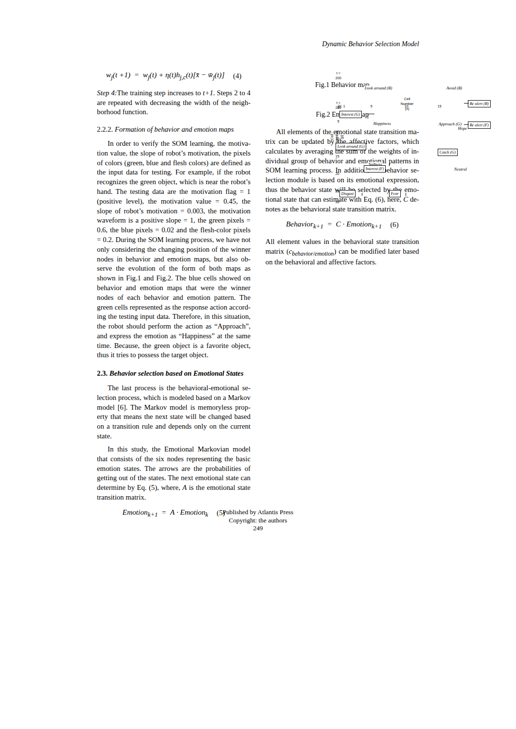Dynamic Behavior Selection Model
wj(t +1) = wj(t) + η(t)hj,c(t)[x̄ − w̄j(t)] (4)
Step 4: The training step increases to t+1. Steps 2 to 4 are repeated with decreasing the width of the neighborhood function.
2.2.2. Formation of behavior and emotion maps
In order to verify the SOM learning, the motivation value, the slope of robot’s motivation, the pixels of colors (green, blue and flesh colors) are defined as the input data for testing. For example, if the robot recognizes the green object, which is near the robot’s hand. The testing data are the motivation flag = 1 (positive level), the motivation value = 0.45, the slope of robot’s motivation = 0.003, the motivation waveform is a positive slope = 1, the green pixels = 0.6, the blue pixels = 0.02 and the flesh-color pixels = 0.2. During the SOM learning process, we have not only considering the changing position of the winner nodes in behavior and emotion maps, but also observe the evolution of the form of both maps as shown in Fig.1 and Fig.2. The blue cells showed on behavior and emotion maps that were the winner nodes of each behavior and emotion pattern. The green cells represented as the response action according the testing input data. Therefore, in this situation, the robot should perform the action as “Approach”, and express the emotion as “Happiness” at the same time. Because, the green object is a favorite object, thus it tries to possess the target object.
2.3. Behavior selection based on Emotional States
The last process is the behavioral-emotional selection process, which is modeled based on a Markov model [6]. The Markov model is memoryless property that means the next state will be changed based on a transition rule and depends only on the current state.
In this study, the Emotional Markovian model that consists of the six nodes representing the basic emotion states. The arrows are the probabilities of getting out of the states. The next emotional state can determine by Eq. (5), where, A is the emotional state transition matrix.
Emotionk+1 = A · Emotionk (5)
t = 200
Look around (B)
Avoid (B)
Approach (G)
Be alert (B)
Interest (G)
Be alert (F)
Look around (G)
Catch (G)
Interest (F)
Fig.1 Behavior map
t = 200
Happiness
Hope
Sadness
Neutral
Disgust
Fear
Cell Number (y)
Cell Number (x)
1
5
10
15
20
25
30
1
5
10
15
20
30
Fig.2 Emotion map
All elements of the emotional state transition matrix can be updated by the affective factors, which calculates by averaging the sum of the weights of individual group of behavior and emotional patterns in SOM learning process. In addition, the behavior selection module is based on its emotional expression, thus the behavior state will be selected by the emotional state that can estimate with Eq. (6), here, C denotes as the behavioral state transition matrix.
Behaviork+1 = C · Emotionk+1 (6)
All element values in the behavioral state transition matrix (cbehavior/emotion) can be modified later based on the behavioral and affective factors.
Published by Atlantis Press
Copyright: the authors
249